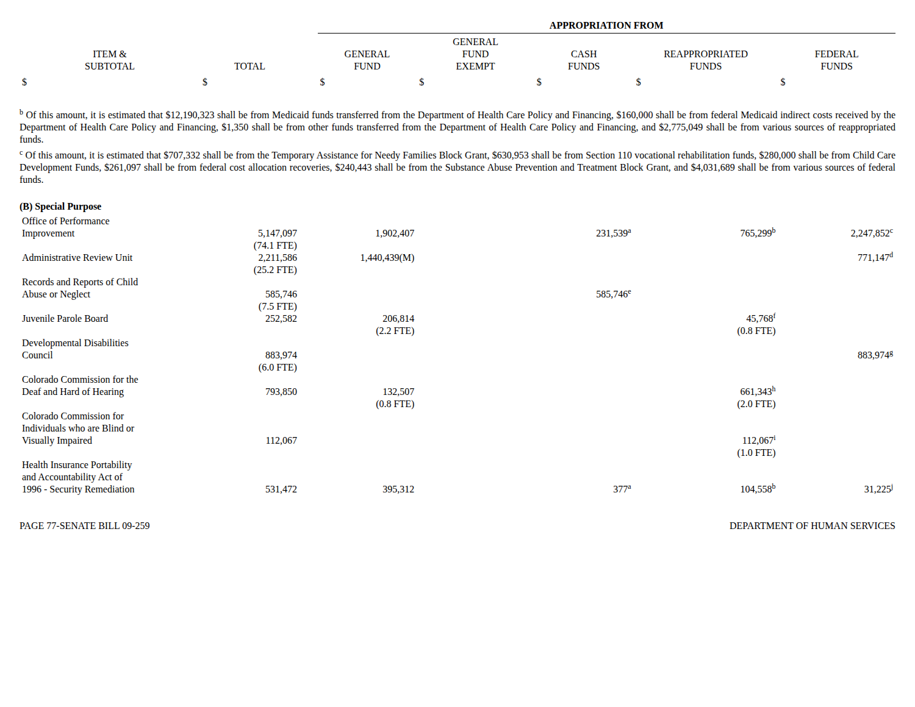| | | | APPROPRIATION FROM |
| --- | --- | --- | --- |
| ITEM & SUBTOTAL | TOTAL | | GENERAL FUND | GENERAL FUND EXEMPT | CASH FUNDS | REAPPROPRIATED FUNDS | FEDERAL FUNDS |
| $ | $ | | $ | $ | $ | $ | $ |
b Of this amount, it is estimated that $12,190,323 shall be from Medicaid funds transferred from the Department of Health Care Policy and Financing, $160,000 shall be from federal Medicaid indirect costs received by the Department of Health Care Policy and Financing, $1,350 shall be from other funds transferred from the Department of Health Care Policy and Financing, and $2,775,049 shall be from various sources of reappropriated funds.
c Of this amount, it is estimated that $707,332 shall be from the Temporary Assistance for Needy Families Block Grant, $630,953 shall be from Section 110 vocational rehabilitation funds, $280,000 shall be from Child Care Development Funds, $261,097 shall be from federal cost allocation recoveries, $240,443 shall be from the Substance Abuse Prevention and Treatment Block Grant, and $4,031,689 shall be from various sources of federal funds.
(B) Special Purpose
| Office of Performance | | | | | | | |
| Improvement | 5,147,097 | | 1,902,407 | | 231,539 a | 765,299 b | 2,247,852 c |
| | (74.1 FTE) | | | | | | |
| Administrative Review Unit | 2,211,586 | | 1,440,439(M) | | | | 771,147 d |
| | (25.2 FTE) | | | | | | |
| Records and Reports of Child | | | | | | | |
| Abuse or Neglect | 585,746 | | | | 585,746 e | | |
| | (7.5 FTE) | | | | | | |
| Juvenile Parole Board | 252,582 | | 206,814 | | | 45,768 f | |
| | | | (2.2 FTE) | | | (0.8 FTE) | |
| Developmental Disabilities | | | | | | | |
| Council | 883,974 | | | | | | 883,974 g |
| | (6.0 FTE) | | | | | | |
| Colorado Commission for the | | | | | | | |
| Deaf and Hard of Hearing | 793,850 | | 132,507 | | | 661,343 h | |
| | | | (0.8 FTE) | | | (2.0 FTE) | |
| Colorado Commission for | | | | | | | |
| Individuals who are Blind or | | | | | | | |
| Visually Impaired | 112,067 | | | | | 112,067 i | |
| | | | | | | (1.0 FTE) | |
| Health Insurance Portability | | | | | | | |
| and Accountability Act of | | | | | | | |
| 1996 - Security Remediation | 531,472 | | 395,312 | | 377 a | 104,558 b | 31,225 j |
PAGE 77-SENATE BILL 09-259 DEPARTMENT OF HUMAN SERVICES